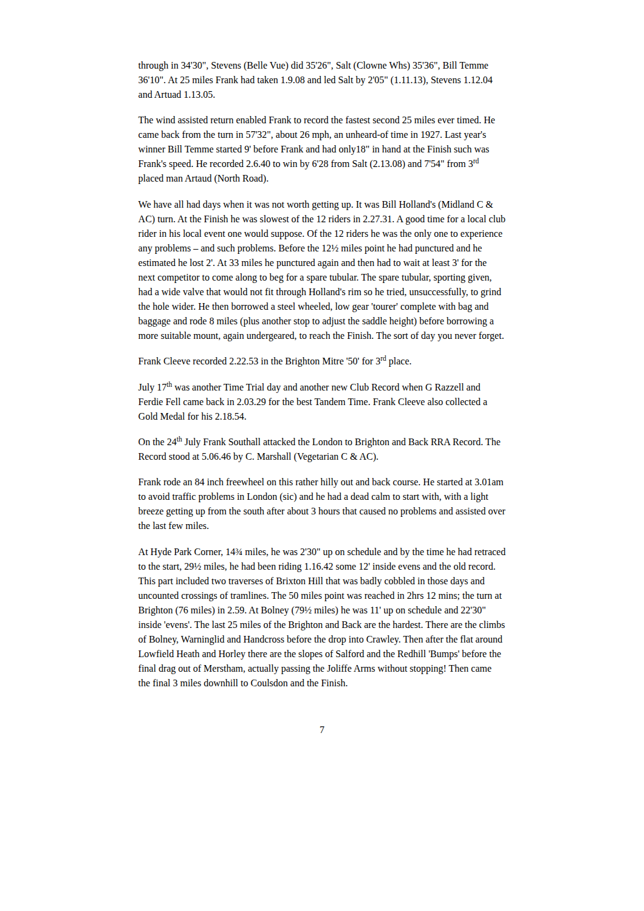through in 34'30", Stevens (Belle Vue) did 35'26", Salt (Clowne Whs) 35'36", Bill Temme 36'10". At 25 miles Frank had taken 1.9.08 and led Salt by 2'05" (1.11.13), Stevens 1.12.04 and Artuad 1.13.05.
The wind assisted return enabled Frank to record the fastest second 25 miles ever timed. He came back from the turn in 57'32", about 26 mph, an unheard-of time in 1927. Last year's winner Bill Temme started 9' before Frank and had only18" in hand at the Finish such was Frank's speed. He recorded 2.6.40 to win by 6'28 from Salt (2.13.08) and 7'54" from 3rd placed man Artaud (North Road).
We have all had days when it was not worth getting up. It was Bill Holland's (Midland C & AC) turn. At the Finish he was slowest of the 12 riders in 2.27.31. A good time for a local club rider in his local event one would suppose. Of the 12 riders he was the only one to experience any problems – and such problems. Before the 12½ miles point he had punctured and he estimated he lost 2'. At 33 miles he punctured again and then had to wait at least 3' for the next competitor to come along to beg for a spare tubular. The spare tubular, sporting given, had a wide valve that would not fit through Holland's rim so he tried, unsuccessfully, to grind the hole wider. He then borrowed a steel wheeled, low gear 'tourer' complete with bag and baggage and rode 8 miles (plus another stop to adjust the saddle height) before borrowing a more suitable mount, again undergeared, to reach the Finish. The sort of day you never forget.
Frank Cleeve recorded 2.22.53 in the Brighton Mitre '50' for 3rd place.
July 17th was another Time Trial day and another new Club Record when G Razzell and Ferdie Fell came back in 2.03.29 for the best Tandem Time. Frank Cleeve also collected a Gold Medal for his 2.18.54.
On the 24th July Frank Southall attacked the London to Brighton and Back RRA Record. The Record stood at 5.06.46 by C. Marshall (Vegetarian C & AC).
Frank rode an 84 inch freewheel on this rather hilly out and back course. He started at 3.01am to avoid traffic problems in London (sic) and he had a dead calm to start with, with a light breeze getting up from the south after about 3 hours that caused no problems and assisted over the last few miles.
At Hyde Park Corner, 14¾ miles, he was 2'30" up on schedule and by the time he had retraced to the start, 29½ miles, he had been riding 1.16.42 some 12' inside evens and the old record. This part included two traverses of Brixton Hill that was badly cobbled in those days and uncounted crossings of tramlines. The 50 miles point was reached in 2hrs 12 mins; the turn at Brighton (76 miles) in 2.59. At Bolney (79½ miles) he was 11' up on schedule and 22'30" inside 'evens'. The last 25 miles of the Brighton and Back are the hardest. There are the climbs of Bolney, Warninglid and Handcross before the drop into Crawley. Then after the flat around Lowfield Heath and Horley there are the slopes of Salford and the Redhill 'Bumps' before the final drag out of Merstham, actually passing the Joliffe Arms without stopping! Then came the final 3 miles downhill to Coulsdon and the Finish.
7